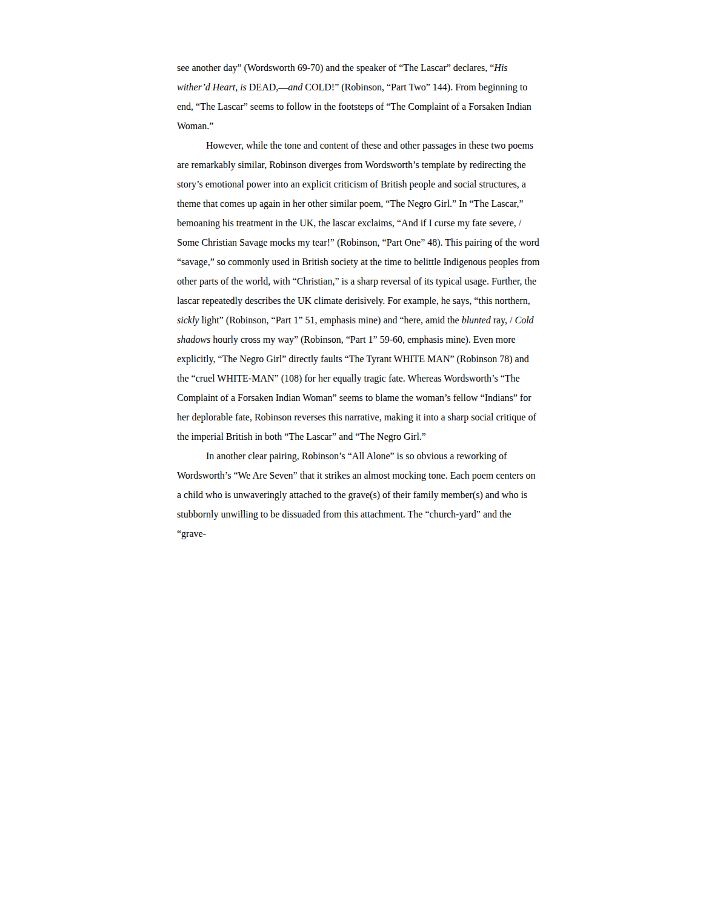see another day” (Wordsworth 69-70) and the speaker of “The Lascar” declares, “His wither’d Heart, is DEAD,—and COLD!” (Robinson, “Part Two” 144). From beginning to end, “The Lascar” seems to follow in the footsteps of “The Complaint of a Forsaken Indian Woman.”
However, while the tone and content of these and other passages in these two poems are remarkably similar, Robinson diverges from Wordsworth’s template by redirecting the story’s emotional power into an explicit criticism of British people and social structures, a theme that comes up again in her other similar poem, “The Negro Girl.” In “The Lascar,” bemoaning his treatment in the UK, the lascar exclaims, “And if I curse my fate severe, / Some Christian Savage mocks my tear!” (Robinson, “Part One” 48). This pairing of the word “savage,” so commonly used in British society at the time to belittle Indigenous peoples from other parts of the world, with “Christian,” is a sharp reversal of its typical usage. Further, the lascar repeatedly describes the UK climate derisively. For example, he says, “this northern, sickly light” (Robinson, “Part 1” 51, emphasis mine) and “here, amid the blunted ray, / Cold shadows hourly cross my way” (Robinson, “Part 1” 59-60, emphasis mine). Even more explicitly, “The Negro Girl” directly faults “The Tyrant WHITE MAN” (Robinson 78) and the “cruel WHITE-MAN” (108) for her equally tragic fate. Whereas Wordsworth’s “The Complaint of a Forsaken Indian Woman” seems to blame the woman’s fellow “Indians” for her deplorable fate, Robinson reverses this narrative, making it into a sharp social critique of the imperial British in both “The Lascar” and “The Negro Girl.”
In another clear pairing, Robinson’s “All Alone” is so obvious a reworking of Wordsworth’s “We Are Seven” that it strikes an almost mocking tone. Each poem centers on a child who is unwaveringly attached to the grave(s) of their family member(s) and who is stubbornly unwilling to be dissuaded from this attachment. The “church-yard” and the “grave-